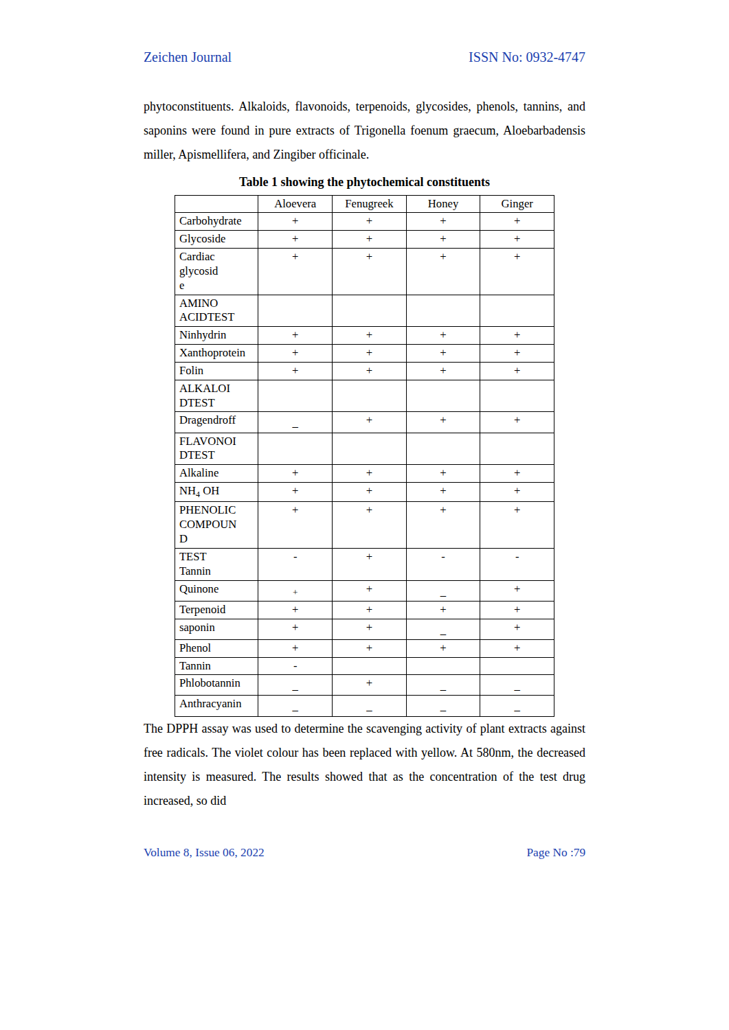Zeichen Journal
ISSN No: 0932-4747
phytoconstituents. Alkaloids, flavonoids, terpenoids, glycosides, phenols, tannins, and saponins were found in pure extracts of Trigonella foenum graecum, Aloebarbadensis miller, Apismellifera, and Zingiber officinale.
Table 1 showing the phytochemical constituents
| | Aloevera | Fenugreek | Honey | Ginger |
| Carbohydrate | + | + | + | + |
| Glycoside | + | + | + | + |
| Cardiac glycosid e | + | + | + | + |
| AMINO ACIDTEST | | | | |
| Ninhydrin | + | + | + | + |
| Xanthoprotein | + | + | + | + |
| Folin | + | + | + | + |
| ALKALOI DTEST | | | | |
| Dragendroff | _ | + | + | + |
| FLAVONOI DTEST | | | | |
| Alkaline | + | + | + | + |
| NH 4 OH | + | + | + | + |
| PHENOLIC COMPOUN D | + | + | + | + |
| TEST Tannin | - | + | - | - |
| Quinone | + | + | _ | + |
| Terpenoid | + | + | + | + |
| saponin | + | + | _ | + |
| Phenol | + | + | + | + |
| Tannin | - | | | |
| Phlobotannin | _ | + | _ | _ |
| Anthracyanin | _ | _ | _ | _ |
The DPPH assay was used to determine the scavenging activity of plant extracts against free radicals. The violet colour has been replaced with yellow. At 580nm, the decreased intensity is measured. The results showed that as the concentration of the test drug increased, so did
Volume 8, Issue 06, 2022
Page No :79